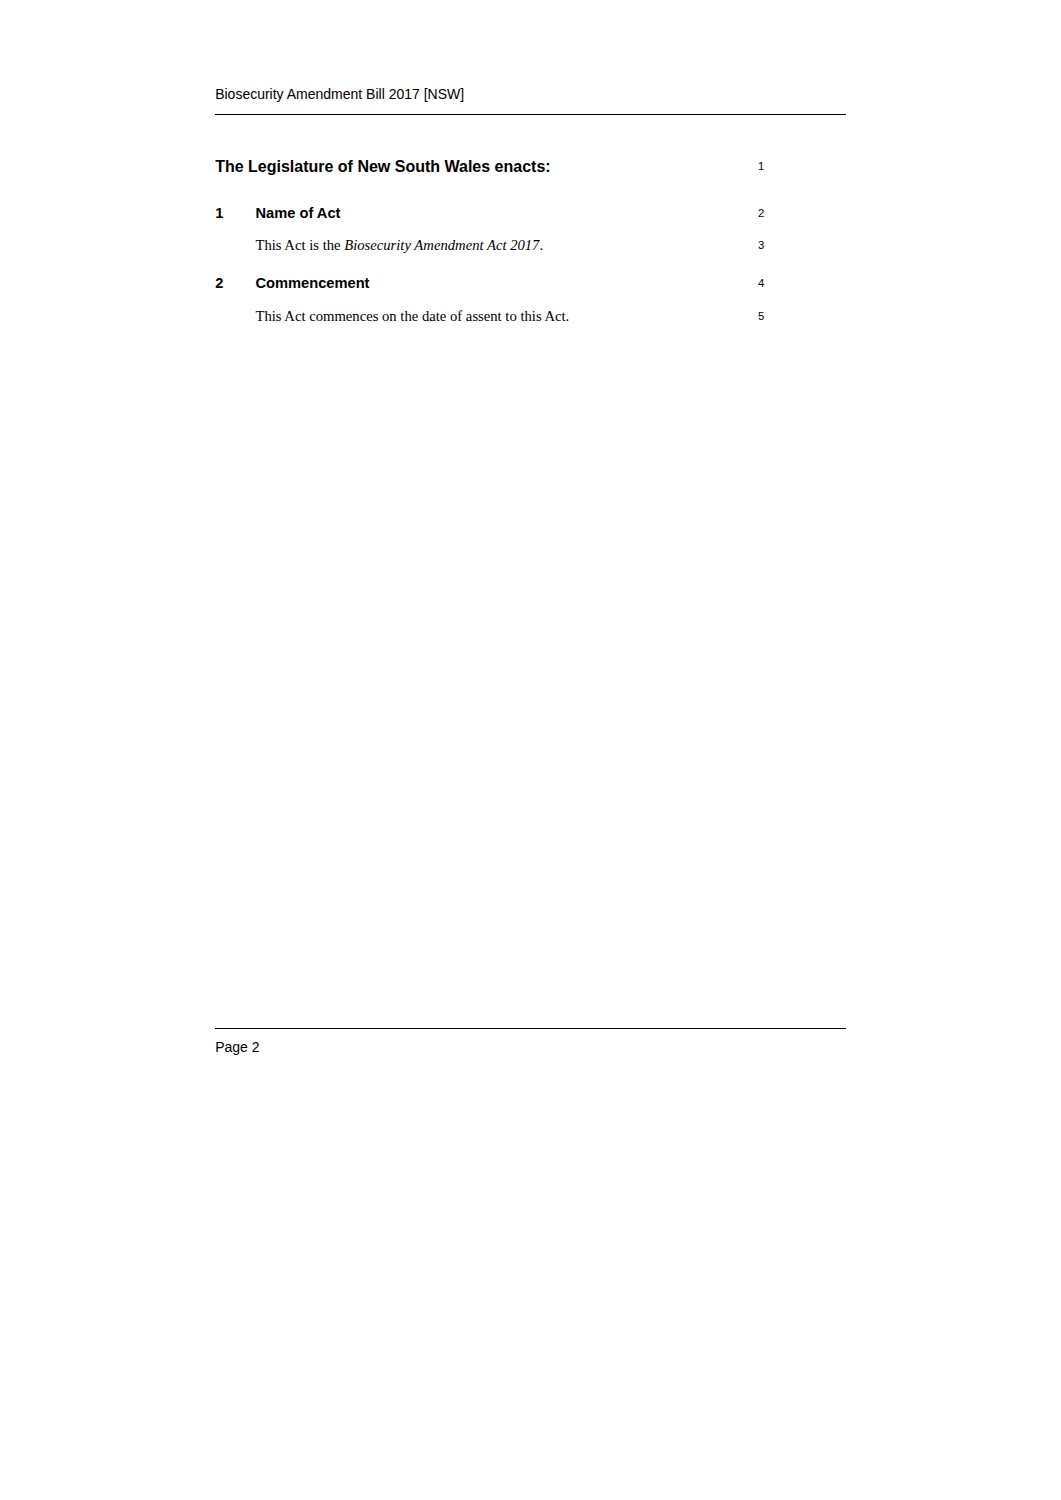Biosecurity Amendment Bill 2017 [NSW]
The Legislature of New South Wales enacts:
1
1
Name of Act
2
This Act is the Biosecurity Amendment Act 2017.
3
2
Commencement
4
This Act commences on the date of assent to this Act.
5
Page 2